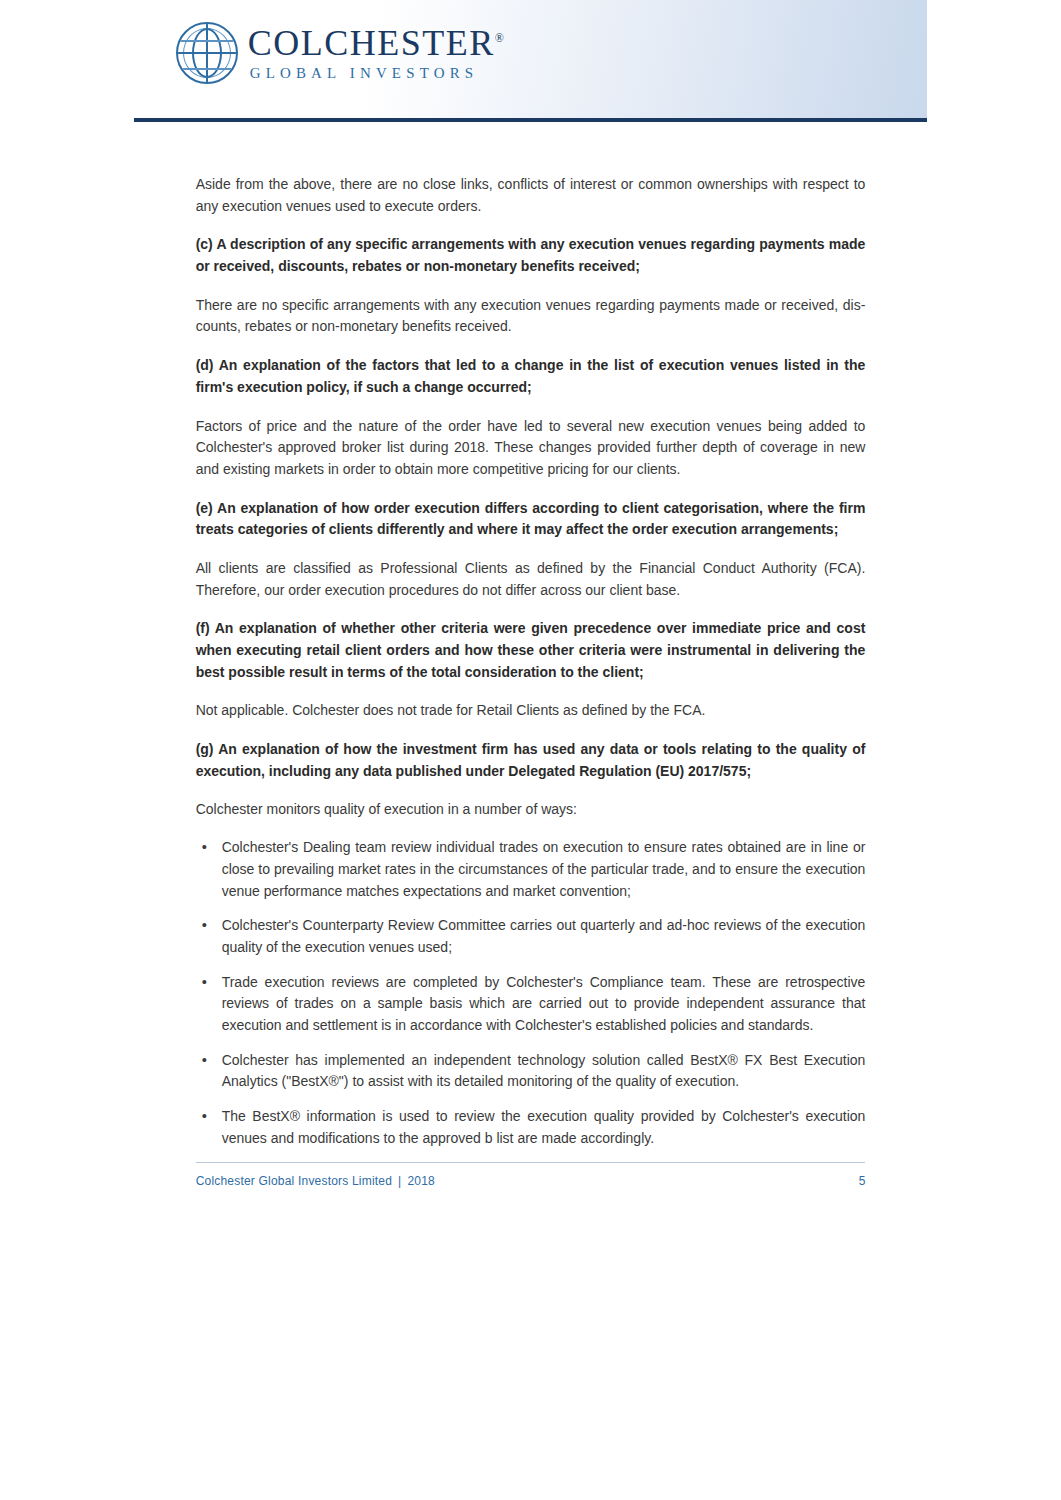COLCHESTER®
GLOBAL INVESTORS
Aside from the above, there are no close links, conflicts of interest or common ownerships with respect to any execution venues used to execute orders.
(c) A description of any specific arrangements with any execution venues regarding payments made or received, discounts, rebates or non-monetary benefits received;
There are no specific arrangements with any execution venues regarding payments made or received, discounts, rebates or non-monetary benefits received.
(d) An explanation of the factors that led to a change in the list of execution venues listed in the firm's execution policy, if such a change occurred;
Factors of price and the nature of the order have led to several new execution venues being added to Colchester's approved broker list during 2018. These changes provided further depth of coverage in new and existing markets in order to obtain more competitive pricing for our clients.
(e) An explanation of how order execution differs according to client categorisation, where the firm treats categories of clients differently and where it may affect the order execution arrangements;
All clients are classified as Professional Clients as defined by the Financial Conduct Authority (FCA). Therefore, our order execution procedures do not differ across our client base.
(f) An explanation of whether other criteria were given precedence over immediate price and cost when executing retail client orders and how these other criteria were instrumental in delivering the best possible result in terms of the total consideration to the client;
Not applicable. Colchester does not trade for Retail Clients as defined by the FCA.
(g) An explanation of how the investment firm has used any data or tools relating to the quality of execution, including any data published under Delegated Regulation (EU) 2017/575;
Colchester monitors quality of execution in a number of ways:
Colchester's Dealing team review individual trades on execution to ensure rates obtained are in line or close to prevailing market rates in the circumstances of the particular trade, and to ensure the execution venue performance matches expectations and market convention;
Colchester's Counterparty Review Committee carries out quarterly and ad-hoc reviews of the execution quality of the execution venues used;
Trade execution reviews are completed by Colchester's Compliance team. These are retrospective reviews of trades on a sample basis which are carried out to provide independent assurance that execution and settlement is in accordance with Colchester's established policies and standards.
Colchester has implemented an independent technology solution called BestX® FX Best Execution Analytics ("BestX®") to assist with its detailed monitoring of the quality of execution.
The BestX® information is used to review the execution quality provided by Colchester's execution venues and modifications to the approved b list are made accordingly.
Colchester Global Investors Limited|2018
5